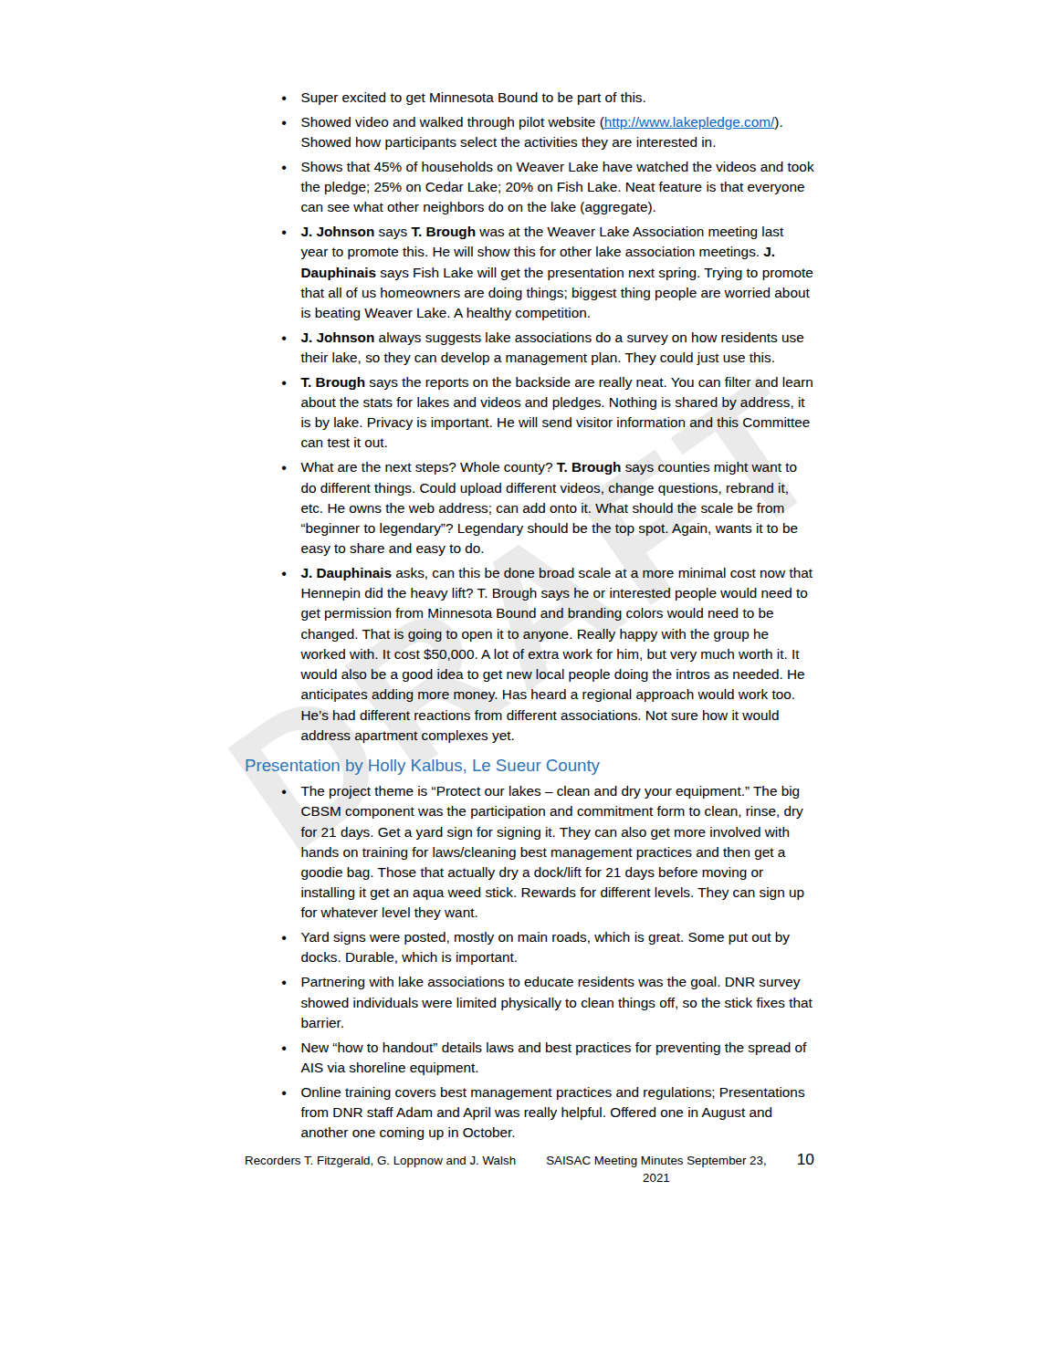DRAFT
Super excited to get Minnesota Bound to be part of this.
Showed video and walked through pilot website (http://www.lakepledge.com/). Showed how participants select the activities they are interested in.
Shows that 45% of households on Weaver Lake have watched the videos and took the pledge; 25% on Cedar Lake; 20% on Fish Lake. Neat feature is that everyone can see what other neighbors do on the lake (aggregate).
J. Johnson says T. Brough was at the Weaver Lake Association meeting last year to promote this. He will show this for other lake association meetings. J. Dauphinais says Fish Lake will get the presentation next spring. Trying to promote that all of us homeowners are doing things; biggest thing people are worried about is beating Weaver Lake. A healthy competition.
J. Johnson always suggests lake associations do a survey on how residents use their lake, so they can develop a management plan. They could just use this.
T. Brough says the reports on the backside are really neat. You can filter and learn about the stats for lakes and videos and pledges. Nothing is shared by address, it is by lake. Privacy is important. He will send visitor information and this Committee can test it out.
What are the next steps? Whole county? T. Brough says counties might want to do different things. Could upload different videos, change questions, rebrand it, etc. He owns the web address; can add onto it. What should the scale be from “beginner to legendary”? Legendary should be the top spot. Again, wants it to be easy to share and easy to do.
J. Dauphinais asks, can this be done broad scale at a more minimal cost now that Hennepin did the heavy lift? T. Brough says he or interested people would need to get permission from Minnesota Bound and branding colors would need to be changed. That is going to open it to anyone. Really happy with the group he worked with. It cost $50,000. A lot of extra work for him, but very much worth it. It would also be a good idea to get new local people doing the intros as needed. He anticipates adding more money. Has heard a regional approach would work too. He’s had different reactions from different associations. Not sure how it would address apartment complexes yet.
Presentation by Holly Kalbus, Le Sueur County
The project theme is “Protect our lakes – clean and dry your equipment.” The big CBSM component was the participation and commitment form to clean, rinse, dry for 21 days. Get a yard sign for signing it. They can also get more involved with hands on training for laws/cleaning best management practices and then get a goodie bag. Those that actually dry a dock/lift for 21 days before moving or installing it get an aqua weed stick. Rewards for different levels. They can sign up for whatever level they want.
Yard signs were posted, mostly on main roads, which is great. Some put out by docks. Durable, which is important.
Partnering with lake associations to educate residents was the goal. DNR survey showed individuals were limited physically to clean things off, so the stick fixes that barrier.
New “how to handout” details laws and best practices for preventing the spread of AIS via shoreline equipment.
Online training covers best management practices and regulations; Presentations from DNR staff Adam and April was really helpful. Offered one in August and another one coming up in October.
Recorders T. Fitzgerald, G. Loppnow and J. Walsh SAISAC Meeting Minutes September 23, 2021 10